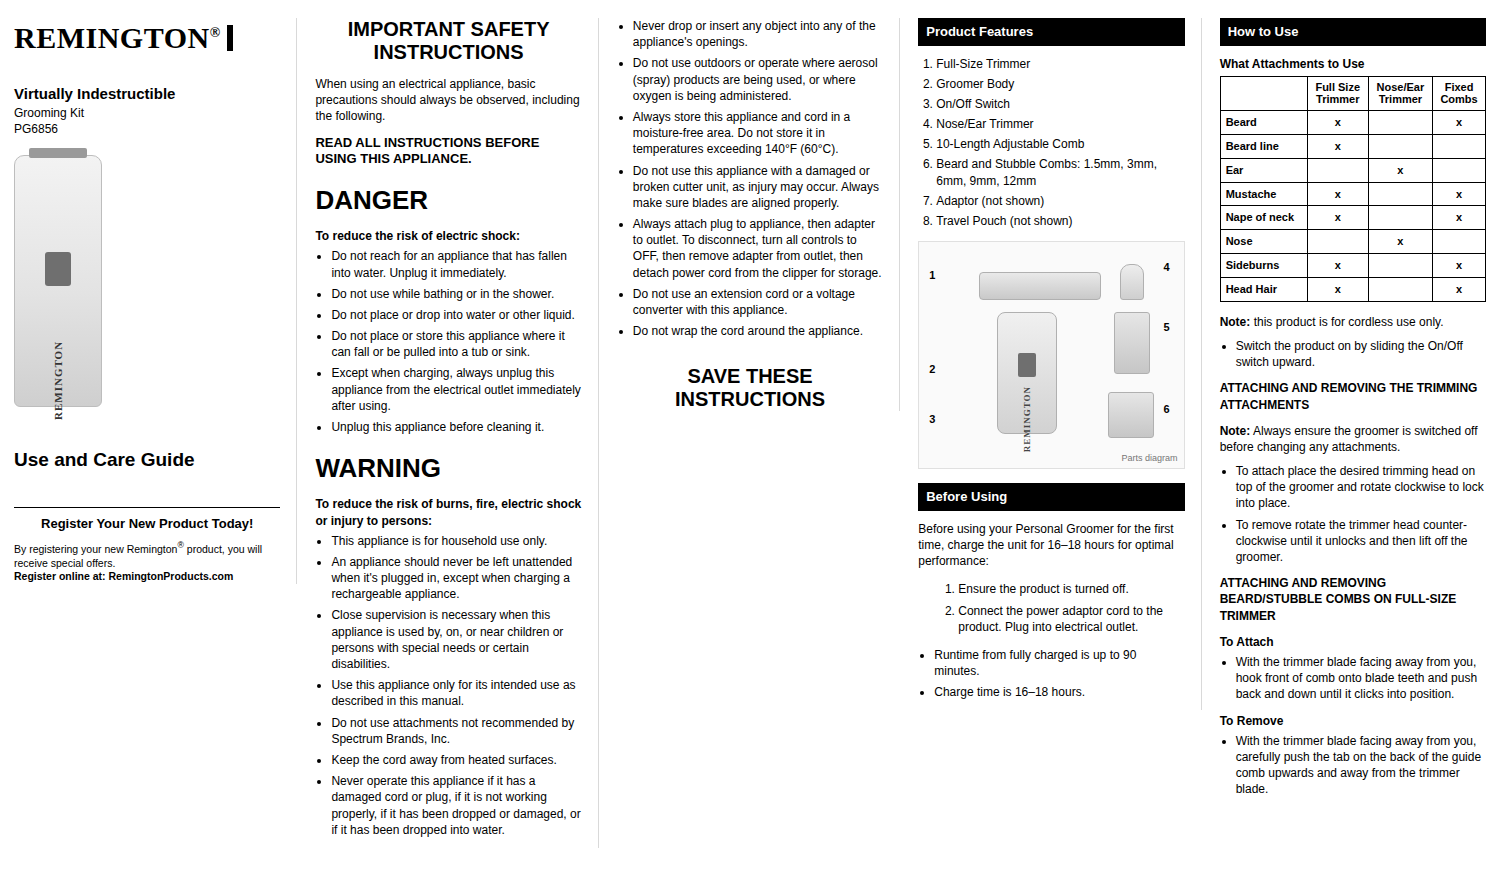REMINGTON®
Virtually Indestructible
Grooming Kit
PG6856
REMINGTON
Use and Care Guide
Register Your New Product Today!
By registering your new Remington® product, you will receive special offers.
Register online at: RemingtonProducts.com
IMPORTANT SAFETY
INSTRUCTIONS
When using an electrical appliance, basic precautions should always be observed, including the following.
READ ALL INSTRUCTIONS BEFORE USING THIS APPLIANCE.
DANGER
To reduce the risk of electric shock:
Do not reach for an appliance that has fallen into water. Unplug it immediately.
Do not use while bathing or in the shower.
Do not place or drop into water or other liquid.
Do not place or store this appliance where it can fall or be pulled into a tub or sink.
Except when charging, always unplug this appliance from the electrical outlet immediately after using.
Unplug this appliance before cleaning it.
WARNING
To reduce the risk of burns, fire, electric shock or injury to persons:
This appliance is for household use only.
An appliance should never be left unattended when it's plugged in, except when charging a rechargeable appliance.
Close supervision is necessary when this appliance is used by, on, or near children or persons with special needs or certain disabilities.
Use this appliance only for its intended use as described in this manual.
Do not use attachments not recommended by Spectrum Brands, Inc.
Keep the cord away from heated surfaces.
Never operate this appliance if it has a damaged cord or plug, if it is not working properly, if it has been dropped or damaged, or if it has been dropped into water.
Never drop or insert any object into any of the appliance's openings.
Do not use outdoors or operate where aerosol (spray) products are being used, or where oxygen is being administered.
Always store this appliance and cord in a moisture-free area. Do not store it in temperatures exceeding 140°F (60°C).
Do not use this appliance with a damaged or broken cutter unit, as injury may occur. Always make sure blades are aligned properly.
Always attach plug to appliance, then adapter to outlet. To disconnect, turn all controls to OFF, then remove adapter from outlet, then detach power cord from the clipper for storage.
Do not use an extension cord or a voltage converter with this appliance.
Do not wrap the cord around the appliance.
SAVE THESE INSTRUCTIONS
Product Features
Full-Size Trimmer
Groomer Body
On/Off Switch
Nose/Ear Trimmer
10-Length Adjustable Comb
Beard and Stubble Combs: 1.5mm, 3mm, 6mm, 9mm, 12mm
Adaptor (not shown)
Travel Pouch (not shown)
1 2 3 4 5 6 REMINGTON Parts diagram
Before Using
Before using your Personal Groomer for the first time, charge the unit for 16–18 hours for optimal performance:
Ensure the product is turned off.
Connect the power adaptor cord to the product. Plug into electrical outlet.
Runtime from fully charged is up to 90 minutes.
Charge time is 16–18 hours.
How to Use
What Attachments to Use
| | Full Size Trimmer | Nose/Ear Trimmer | Fixed Combs |
| --- | --- | --- | --- |
| Beard | x | | x |
| Beard line | x | | |
| Ear | | x | |
| Mustache | x | | x |
| Nape of neck | x | | x |
| Nose | | x | |
| Sideburns | x | | x |
| Head Hair | x | | x |
Note: this product is for cordless use only.
Switch the product on by sliding the On/Off switch upward.
ATTACHING AND REMOVING THE TRIMMING ATTACHMENTS
Note: Always ensure the groomer is switched off before changing any attachments.
To attach place the desired trimming head on top of the groomer and rotate clockwise to lock into place.
To remove rotate the trimmer head counter-clockwise until it unlocks and then lift off the groomer.
ATTACHING AND REMOVING BEARD/STUBBLE COMBS ON FULL-SIZE TRIMMER
To Attach
With the trimmer blade facing away from you, hook front of comb onto blade teeth and push back and down until it clicks into position.
To Remove
With the trimmer blade facing away from you, carefully push the tab on the back of the guide comb upwards and away from the trimmer blade.